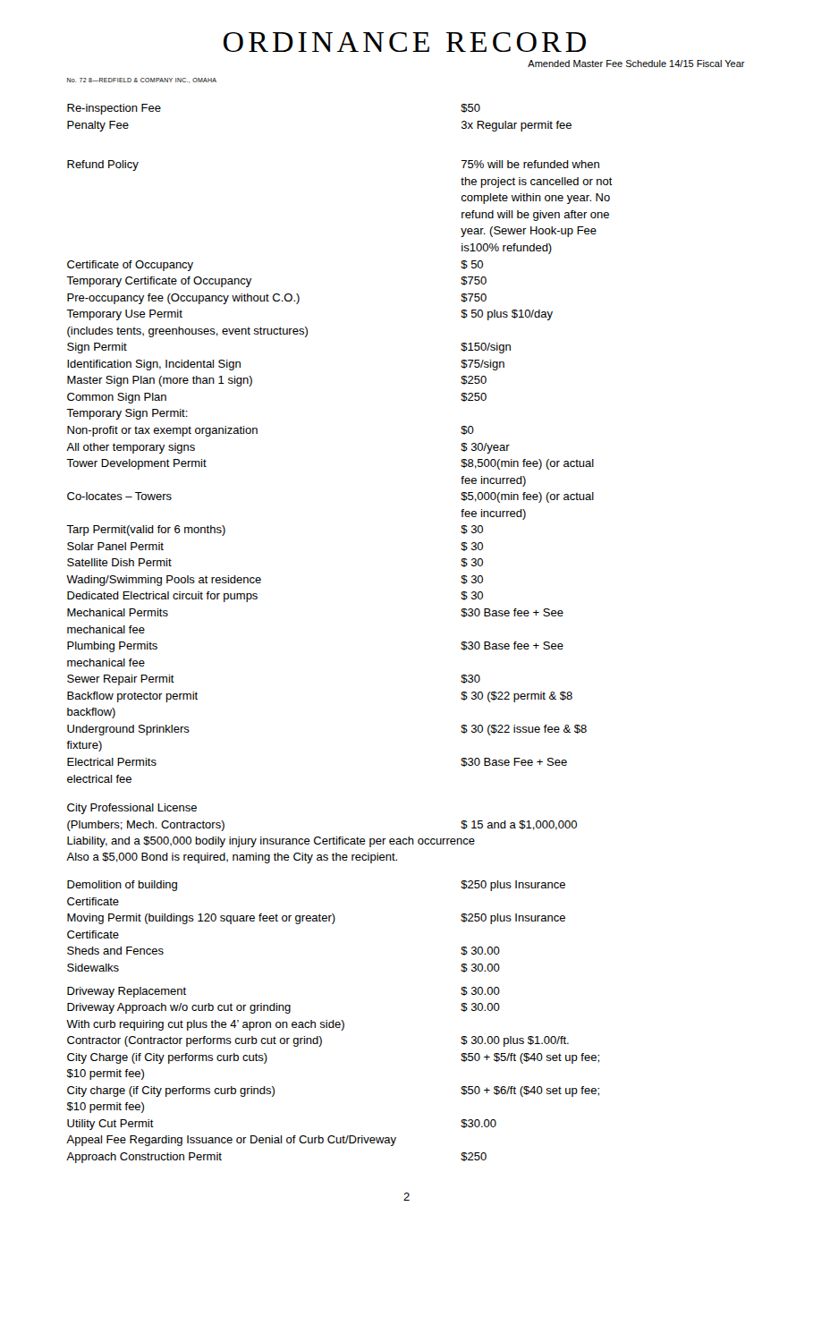ORDINANCE RECORD
Amended Master Fee Schedule 14/15 Fiscal Year
No. 72 8—REDFIELD & COMPANY INC., OMAHA
| Re-inspection Fee | $50 |
| Penalty Fee | 3x Regular permit fee |
| Refund Policy | 75% will be refunded when |
| | the project is cancelled or not |
| | complete within one year. No |
| | refund will be given after one |
| | year. (Sewer Hook-up Fee |
| | is100% refunded) |
| Certificate of Occupancy | $ 50 |
| Temporary Certificate of Occupancy | $750 |
| Pre-occupancy fee (Occupancy without C.O.) | $750 |
| Temporary Use Permit | $ 50 plus $10/day |
| (includes tents, greenhouses, event structures) | |
| Sign Permit | $150/sign |
| Identification Sign, Incidental Sign | $75/sign |
| Master Sign Plan (more than 1 sign) | $250 |
| Common Sign Plan | $250 |
| Temporary Sign Permit: | |
| Non-profit or tax exempt organization | $0 |
| All other temporary signs | $ 30/year |
| Tower Development Permit | $8,500(min fee) (or actual |
| | fee incurred) |
| Co-locates – Towers | $5,000(min fee) (or actual |
| | fee incurred) |
| Tarp Permit(valid for 6 months) | $ 30 |
| Solar Panel Permit | $ 30 |
| Satellite Dish Permit | $ 30 |
| Wading/Swimming Pools at residence | $ 30 |
| Dedicated Electrical circuit for pumps | $ 30 |
| Mechanical Permits | $30 Base fee + See |
| mechanical fee | |
| Plumbing Permits | $30 Base fee + See |
| mechanical fee | |
| Sewer Repair Permit | $30 |
| Backflow protector permit | $ 30 ($22 permit & $8 |
| backflow) | |
| Underground Sprinklers | $ 30 ($22 issue fee & $8 |
| fixture) | |
| Electrical Permits | $30 Base Fee + See |
| electrical fee | |
| City Professional License | |
| (Plumbers; Mech. Contractors) | $ 15 and a $1,000,000 |
Liability, and a $500,000 bodily injury insurance Certificate per each occurrence
Also a $5,000 Bond is required, naming the City as the recipient.
| Demolition of building | $250 plus Insurance |
| Certificate | |
| Moving Permit (buildings 120 square feet or greater) | $250 plus Insurance |
| Certificate | |
| Sheds and Fences | $ 30.00 |
| Sidewalks | $ 30.00 |
| Driveway Replacement | $ 30.00 |
| Driveway Approach w/o curb cut or grinding | $ 30.00 |
| With curb requiring cut plus the 4’ apron on each side) | |
| Contractor (Contractor performs curb cut or grind) | $ 30.00 plus $1.00/ft. |
| City Charge (if City performs curb cuts) | $50 + $5/ft ($40 set up fee; |
| $10 permit fee) | |
| City charge (if City performs curb grinds) | $50 + $6/ft ($40 set up fee; |
| $10 permit fee) | |
| Utility Cut Permit | $30.00 |
| Appeal Fee Regarding Issuance or Denial of Curb Cut/Driveway | |
| Approach Construction Permit | $250 |
2